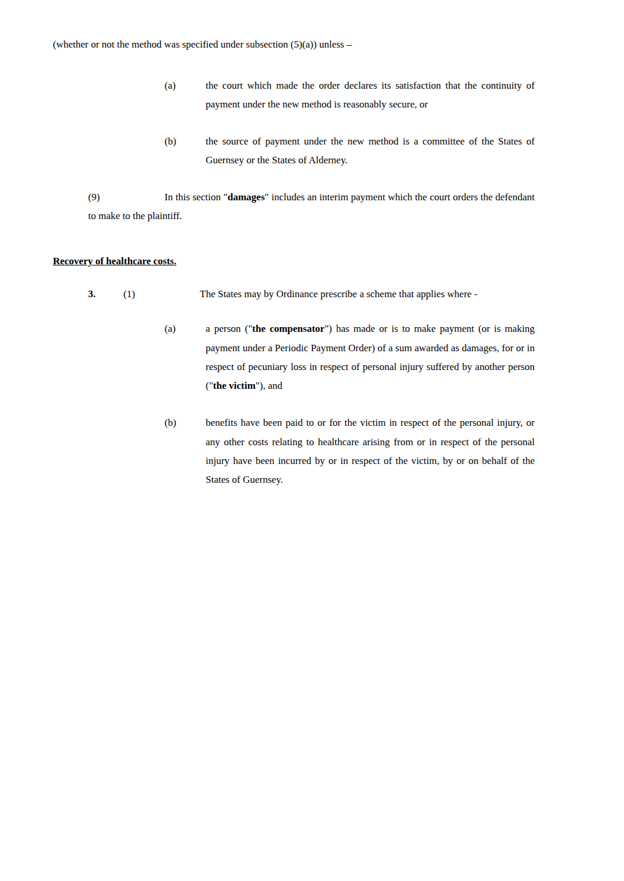(whether or not the method was specified under subsection (5)(a)) unless –
(a)
the court which made the order declares its satisfaction that the continuity of payment under the new method is reasonably secure, or
(b)
the source of payment under the new method is a committee of the States of Guernsey or the States of Alderney.
(9) In this section "damages" includes an interim payment which the court orders the defendant to make to the plaintiff.
Recovery of healthcare costs.
3.(1) The States may by Ordinance prescribe a scheme that applies where -
(a)
a person ("the compensator") has made or is to make payment (or is making payment under a Periodic Payment Order) of a sum awarded as damages, for or in respect of pecuniary loss in respect of personal injury suffered by another person ("the victim"), and
(b)
benefits have been paid to or for the victim in respect of the personal injury, or any other costs relating to healthcare arising from or in respect of the personal injury have been incurred by or in respect of the victim, by or on behalf of the States of Guernsey.